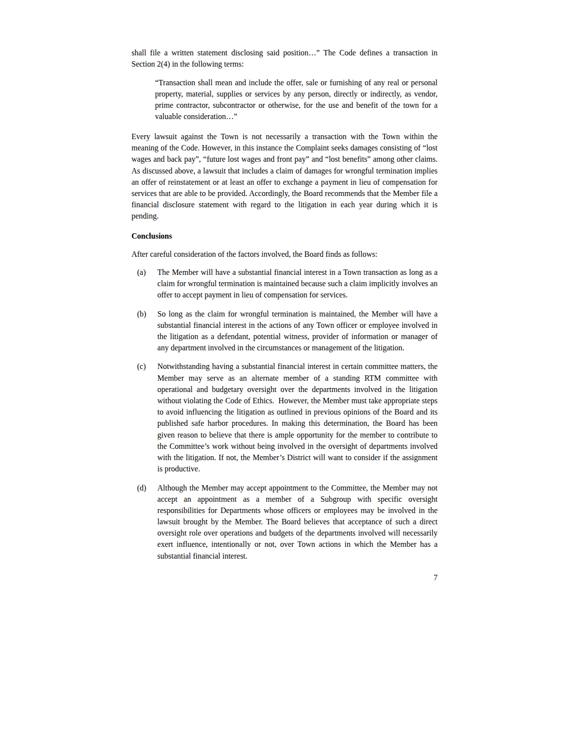shall file a written statement disclosing said position…” The Code defines a transaction in Section 2(4) in the following terms:
“Transaction shall mean and include the offer, sale or furnishing of any real or personal property, material, supplies or services by any person, directly or indirectly, as vendor, prime contractor, subcontractor or otherwise, for the use and benefit of the town for a valuable consideration…”
Every lawsuit against the Town is not necessarily a transaction with the Town within the meaning of the Code. However, in this instance the Complaint seeks damages consisting of “lost wages and back pay”, “future lost wages and front pay” and “lost benefits” among other claims. As discussed above, a lawsuit that includes a claim of damages for wrongful termination implies an offer of reinstatement or at least an offer to exchange a payment in lieu of compensation for services that are able to be provided. Accordingly, the Board recommends that the Member file a financial disclosure statement with regard to the litigation in each year during which it is pending.
Conclusions
After careful consideration of the factors involved, the Board finds as follows:
The Member will have a substantial financial interest in a Town transaction as long as a claim for wrongful termination is maintained because such a claim implicitly involves an offer to accept payment in lieu of compensation for services.
So long as the claim for wrongful termination is maintained, the Member will have a substantial financial interest in the actions of any Town officer or employee involved in the litigation as a defendant, potential witness, provider of information or manager of any department involved in the circumstances or management of the litigation.
Notwithstanding having a substantial financial interest in certain committee matters, the Member may serve as an alternate member of a standing RTM committee with operational and budgetary oversight over the departments involved in the litigation without violating the Code of Ethics. However, the Member must take appropriate steps to avoid influencing the litigation as outlined in previous opinions of the Board and its published safe harbor procedures. In making this determination, the Board has been given reason to believe that there is ample opportunity for the member to contribute to the Committee’s work without being involved in the oversight of departments involved with the litigation. If not, the Member’s District will want to consider if the assignment is productive.
Although the Member may accept appointment to the Committee, the Member may not accept an appointment as a member of a Subgroup with specific oversight responsibilities for Departments whose officers or employees may be involved in the lawsuit brought by the Member. The Board believes that acceptance of such a direct oversight role over operations and budgets of the departments involved will necessarily exert influence, intentionally or not, over Town actions in which the Member has a substantial financial interest.
7